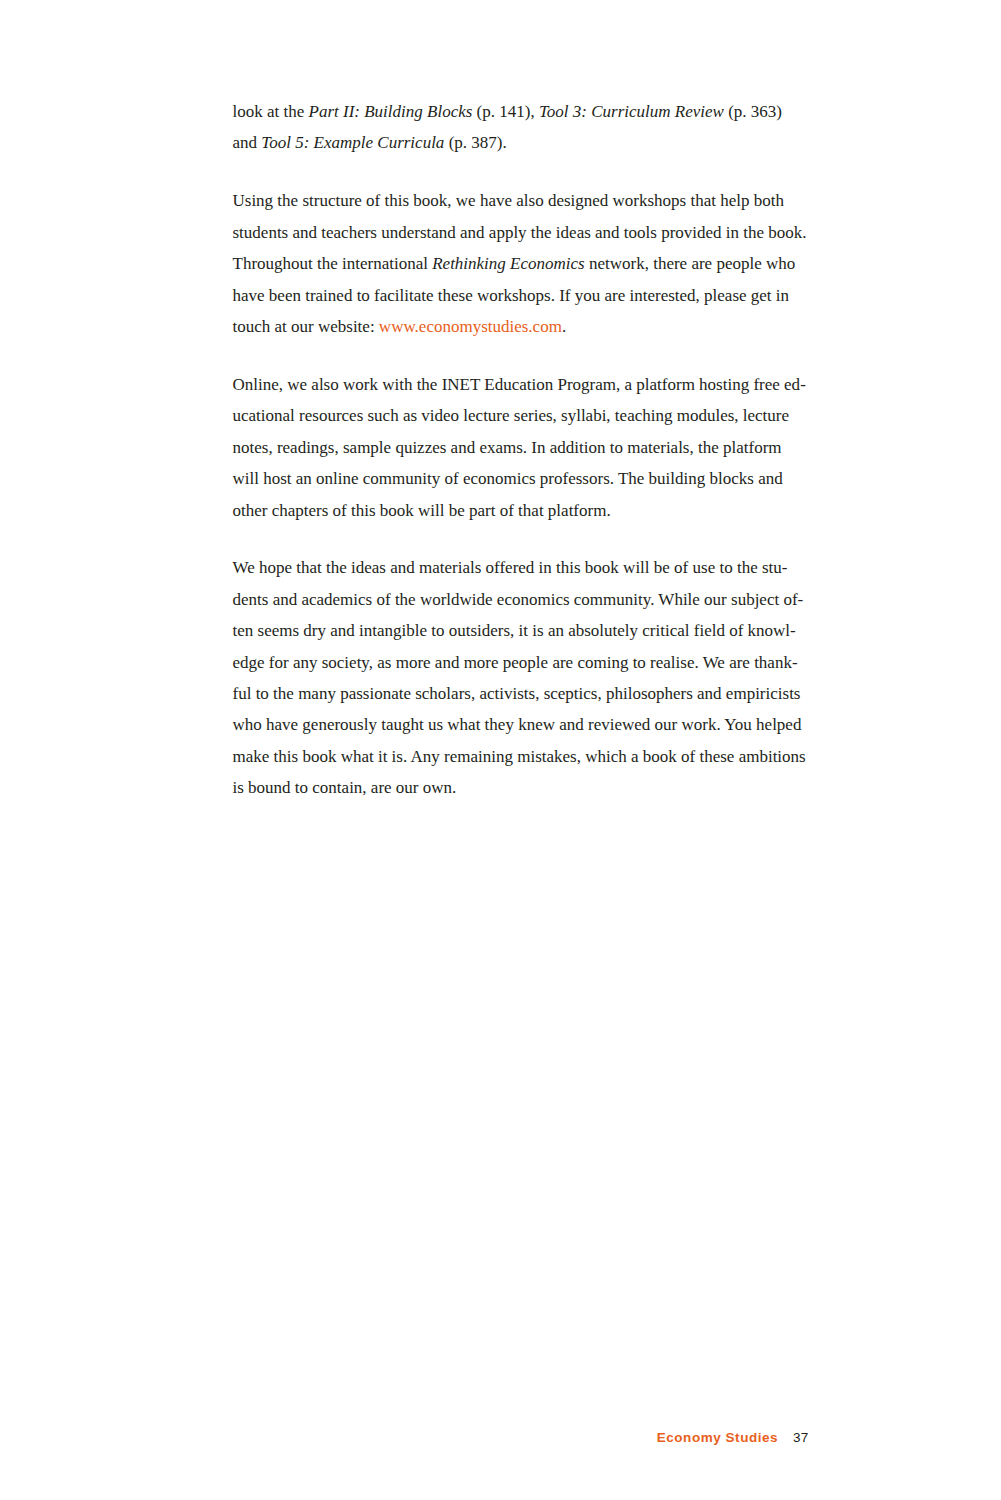look at the Part II: Building Blocks (p. 141), Tool 3: Curriculum Review (p. 363) and Tool 5: Example Curricula (p. 387).
Using the structure of this book, we have also designed workshops that help both students and teachers understand and apply the ideas and tools provided in the book. Throughout the international Rethinking Economics network, there are people who have been trained to facilitate these workshops. If you are interested, please get in touch at our website: www.economystudies.com.
Online, we also work with the INET Education Program, a platform hosting free educational resources such as video lecture series, syllabi, teaching modules, lecture notes, readings, sample quizzes and exams. In addition to materials, the platform will host an online community of economics professors. The building blocks and other chapters of this book will be part of that platform.
We hope that the ideas and materials offered in this book will be of use to the students and academics of the worldwide economics community. While our subject often seems dry and intangible to outsiders, it is an absolutely critical field of knowledge for any society, as more and more people are coming to realise. We are thankful to the many passionate scholars, activists, sceptics, philosophers and empiricists who have generously taught us what they knew and reviewed our work. You helped make this book what it is. Any remaining mistakes, which a book of these ambitions is bound to contain, are our own.
Economy Studies 37